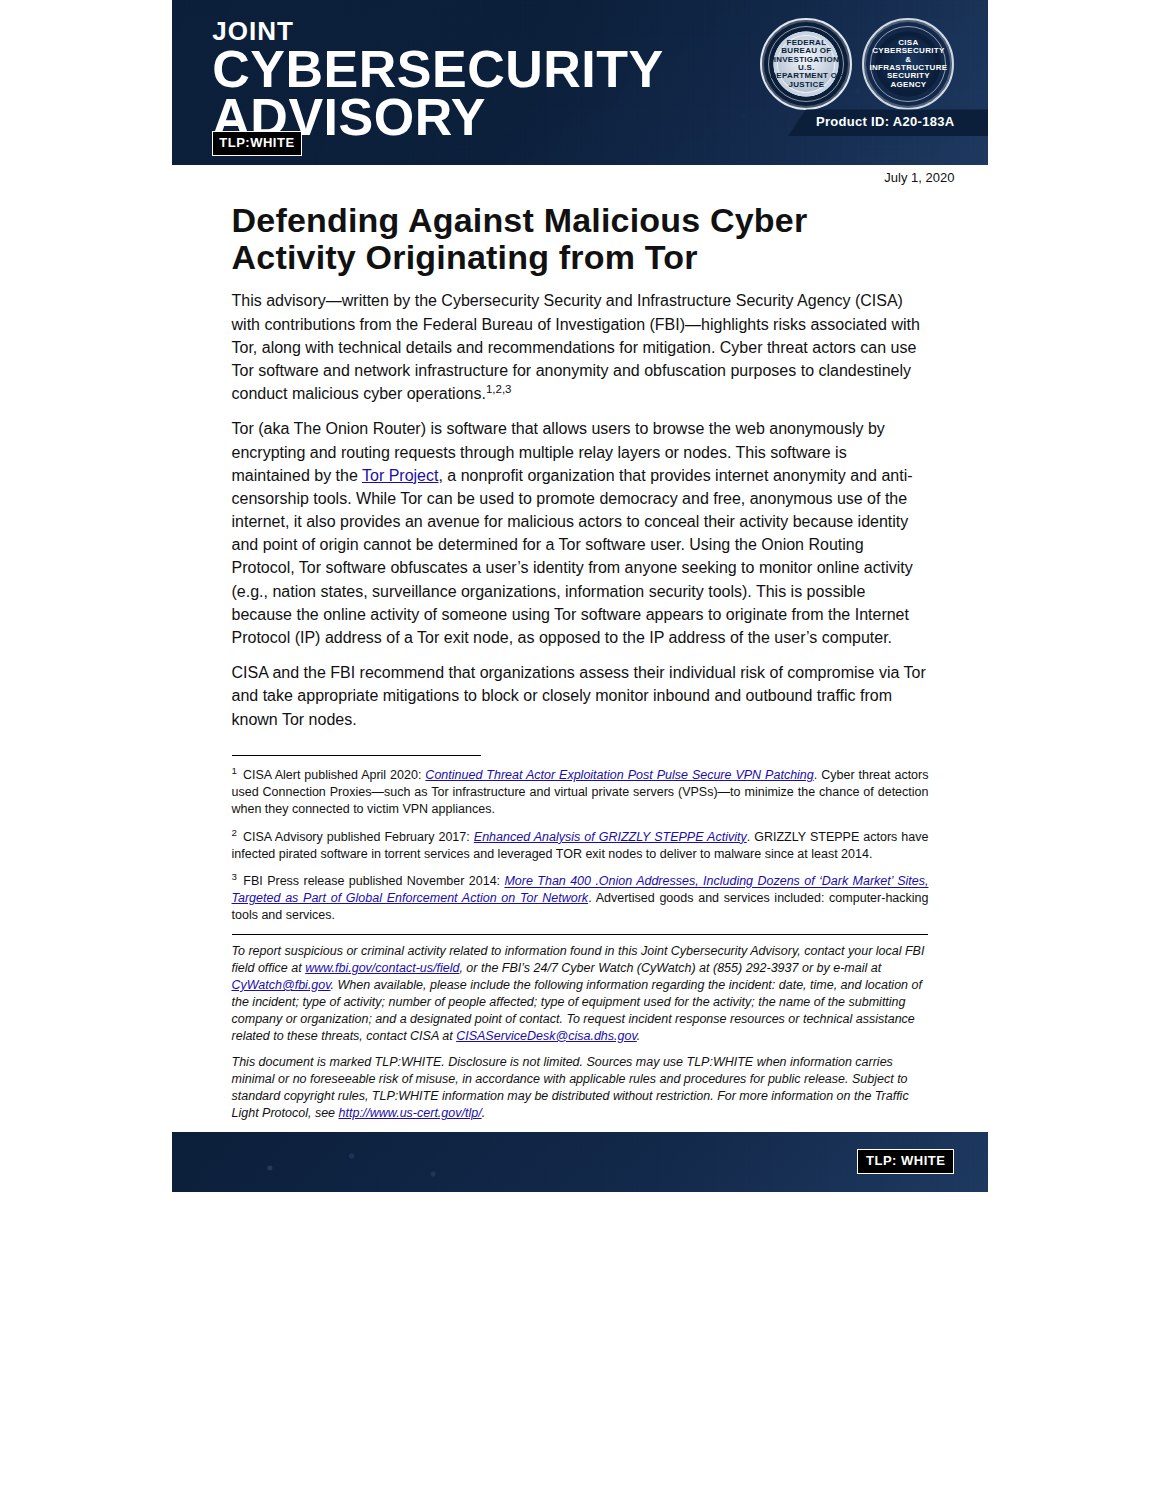JOINT CYBERSECURITY ADVISORY
FEDERAL BUREAU OF INVESTIGATION
U.S. DEPARTMENT OF JUSTICE
CISA
CYBERSECURITY & INFRASTRUCTURE SECURITY AGENCY
TLP:WHITE
Product ID: A20-183A
July 1, 2020
Defending Against Malicious Cyber Activity Originating from Tor
This advisory—written by the Cybersecurity Security and Infrastructure Security Agency (CISA) with contributions from the Federal Bureau of Investigation (FBI)—highlights risks associated with Tor, along with technical details and recommendations for mitigation. Cyber threat actors can use Tor software and network infrastructure for anonymity and obfuscation purposes to clandestinely conduct malicious cyber operations.1,2,3
Tor (aka The Onion Router) is software that allows users to browse the web anonymously by encrypting and routing requests through multiple relay layers or nodes. This software is maintained by the Tor Project, a nonprofit organization that provides internet anonymity and anti-censorship tools. While Tor can be used to promote democracy and free, anonymous use of the internet, it also provides an avenue for malicious actors to conceal their activity because identity and point of origin cannot be determined for a Tor software user. Using the Onion Routing Protocol, Tor software obfuscates a user’s identity from anyone seeking to monitor online activity (e.g., nation states, surveillance organizations, information security tools). This is possible because the online activity of someone using Tor software appears to originate from the Internet Protocol (IP) address of a Tor exit node, as opposed to the IP address of the user’s computer.
CISA and the FBI recommend that organizations assess their individual risk of compromise via Tor and take appropriate mitigations to block or closely monitor inbound and outbound traffic from known Tor nodes.
1 CISA Alert published April 2020: Continued Threat Actor Exploitation Post Pulse Secure VPN Patching. Cyber threat actors used Connection Proxies—such as Tor infrastructure and virtual private servers (VPSs)—to minimize the chance of detection when they connected to victim VPN appliances.
2 CISA Advisory published February 2017: Enhanced Analysis of GRIZZLY STEPPE Activity. GRIZZLY STEPPE actors have infected pirated software in torrent services and leveraged TOR exit nodes to deliver to malware since at least 2014.
3 FBI Press release published November 2014: More Than 400 .Onion Addresses, Including Dozens of ‘Dark Market’ Sites, Targeted as Part of Global Enforcement Action on Tor Network. Advertised goods and services included: computer-hacking tools and services.
To report suspicious or criminal activity related to information found in this Joint Cybersecurity Advisory, contact your local FBI field office at www.fbi.gov/contact-us/field, or the FBI’s 24/7 Cyber Watch (CyWatch) at (855) 292-3937 or by e-mail at CyWatch@fbi.gov. When available, please include the following information regarding the incident: date, time, and location of the incident; type of activity; number of people affected; type of equipment used for the activity; the name of the submitting company or organization; and a designated point of contact. To request incident response resources or technical assistance related to these threats, contact CISA at CISAServiceDesk@cisa.dhs.gov.
This document is marked TLP:WHITE. Disclosure is not limited. Sources may use TLP:WHITE when information carries minimal or no foreseeable risk of misuse, in accordance with applicable rules and procedures for public release. Subject to standard copyright rules, TLP:WHITE information may be distributed without restriction. For more information on the Traffic Light Protocol, see http://www.us-cert.gov/tlp/.
TLP: WHITE